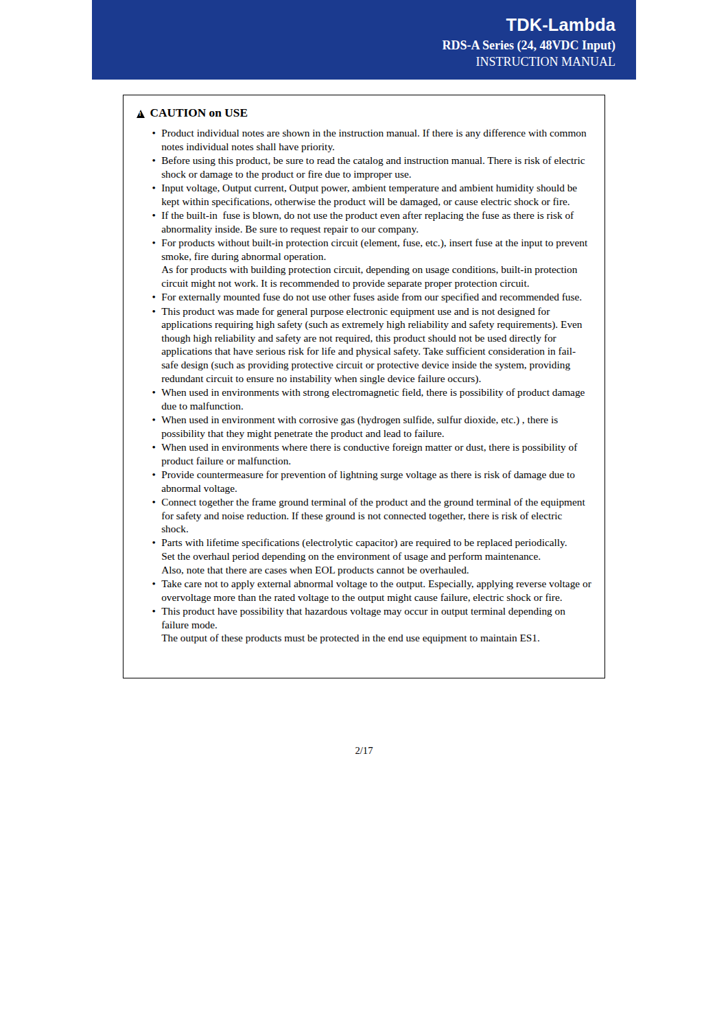TDK-Lambda
RDS-A Series (24, 48VDC Input)
INSTRUCTION MANUAL
CAUTION on USE
Product individual notes are shown in the instruction manual. If there is any difference with common notes individual notes shall have priority.
Before using this product, be sure to read the catalog and instruction manual. There is risk of electric shock or damage to the product or fire due to improper use.
Input voltage, Output current, Output power, ambient temperature and ambient humidity should be kept within specifications, otherwise the product will be damaged, or cause electric shock or fire.
If the built-in fuse is blown, do not use the product even after replacing the fuse as there is risk of abnormality inside. Be sure to request repair to our company.
For products without built-in protection circuit (element, fuse, etc.), insert fuse at the input to prevent smoke, fire during abnormal operation.
As for products with building protection circuit, depending on usage conditions, built-in protection circuit might not work. It is recommended to provide separate proper protection circuit.
For externally mounted fuse do not use other fuses aside from our specified and recommended fuse.
This product was made for general purpose electronic equipment use and is not designed for applications requiring high safety (such as extremely high reliability and safety requirements). Even though high reliability and safety are not required, this product should not be used directly for applications that have serious risk for life and physical safety. Take sufficient consideration in fail-safe design (such as providing protective circuit or protective device inside the system, providing redundant circuit to ensure no instability when single device failure occurs).
When used in environments with strong electromagnetic field, there is possibility of product damage due to malfunction.
When used in environment with corrosive gas (hydrogen sulfide, sulfur dioxide, etc.) , there is possibility that they might penetrate the product and lead to failure.
When used in environments where there is conductive foreign matter or dust, there is possibility of product failure or malfunction.
Provide countermeasure for prevention of lightning surge voltage as there is risk of damage due to abnormal voltage.
Connect together the frame ground terminal of the product and the ground terminal of the equipment for safety and noise reduction. If these ground is not connected together, there is risk of electric shock.
Parts with lifetime specifications (electrolytic capacitor) are required to be replaced periodically.
Set the overhaul period depending on the environment of usage and perform maintenance.
Also, note that there are cases when EOL products cannot be overhauled.
Take care not to apply external abnormal voltage to the output. Especially, applying reverse voltage or overvoltage more than the rated voltage to the output might cause failure, electric shock or fire.
This product have possibility that hazardous voltage may occur in output terminal depending on failure mode.
The output of these products must be protected in the end use equipment to maintain ES1.
2/17